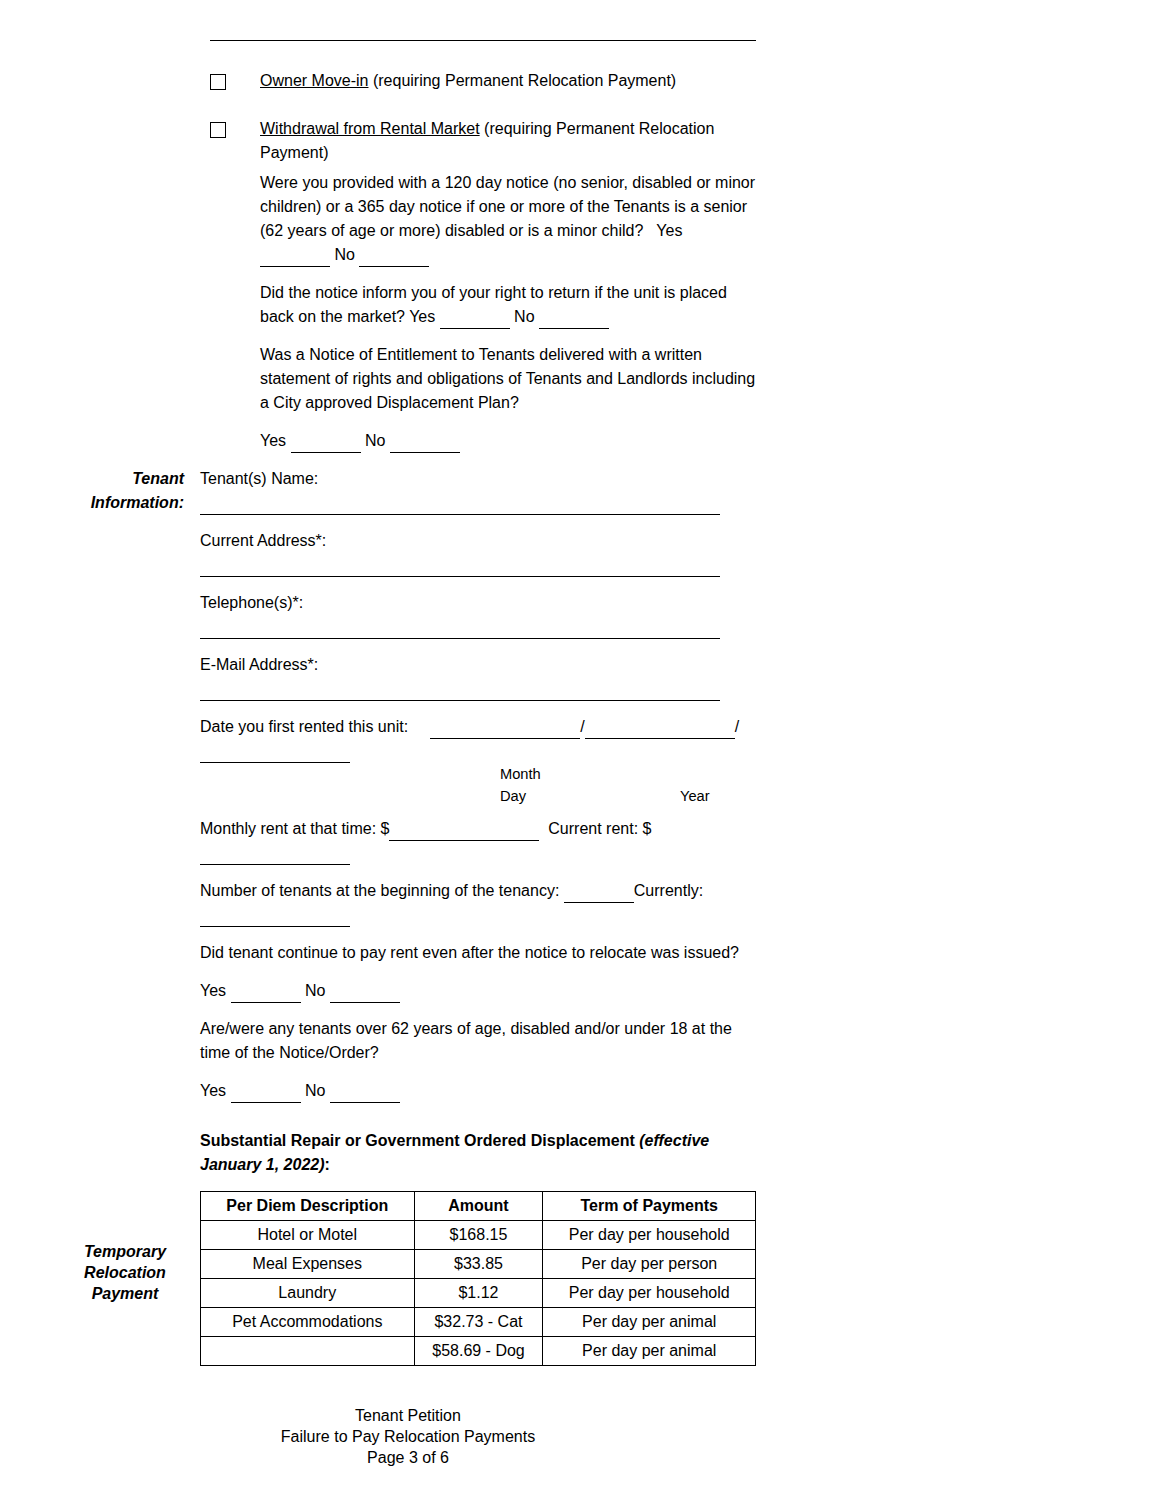Owner Move-in (requiring Permanent Relocation Payment)
Withdrawal from Rental Market (requiring Permanent Relocation Payment)
Were you provided with a 120 day notice (no senior, disabled or minor children) or a 365 day notice if one or more of the Tenants is a senior (62 years of age or more) disabled or is a minor child? Yes No
Did the notice inform you of your right to return if the unit is placed back on the market? Yes No
Was a Notice of Entitlement to Tenants delivered with a written statement of rights and obligations of Tenants and Landlords including a City approved Displacement Plan?
Yes No
Tenant
Information:
Tenant(s) Name:
Current Address*:
Telephone(s)*:
E-Mail Address*:
Date you first rented this unit: / /
Month Day Year
Monthly rent at that time: $ Current rent: $
Number of tenants at the beginning of the tenancy: Currently:
Did tenant continue to pay rent even after the notice to relocate was issued?
Yes No
Are/were any tenants over 62 years of age, disabled and/or under 18 at the time of the Notice/Order?
Yes No
Substantial Repair or Government Ordered Displacement (effective January 1, 2022):
Temporary
Relocation
Payment
| Per Diem Description | Amount | Term of Payments |
| --- | --- | --- |
| Hotel or Motel | $168.15 | Per day per household |
| Meal Expenses | $33.85 | Per day per person |
| Laundry | $1.12 | Per day per household |
| Pet Accommodations | $32.73 - Cat | Per day per animal |
| | $58.69 - Dog | Per day per animal |
Tenant Petition
Failure to Pay Relocation Payments
Page 3 of 6